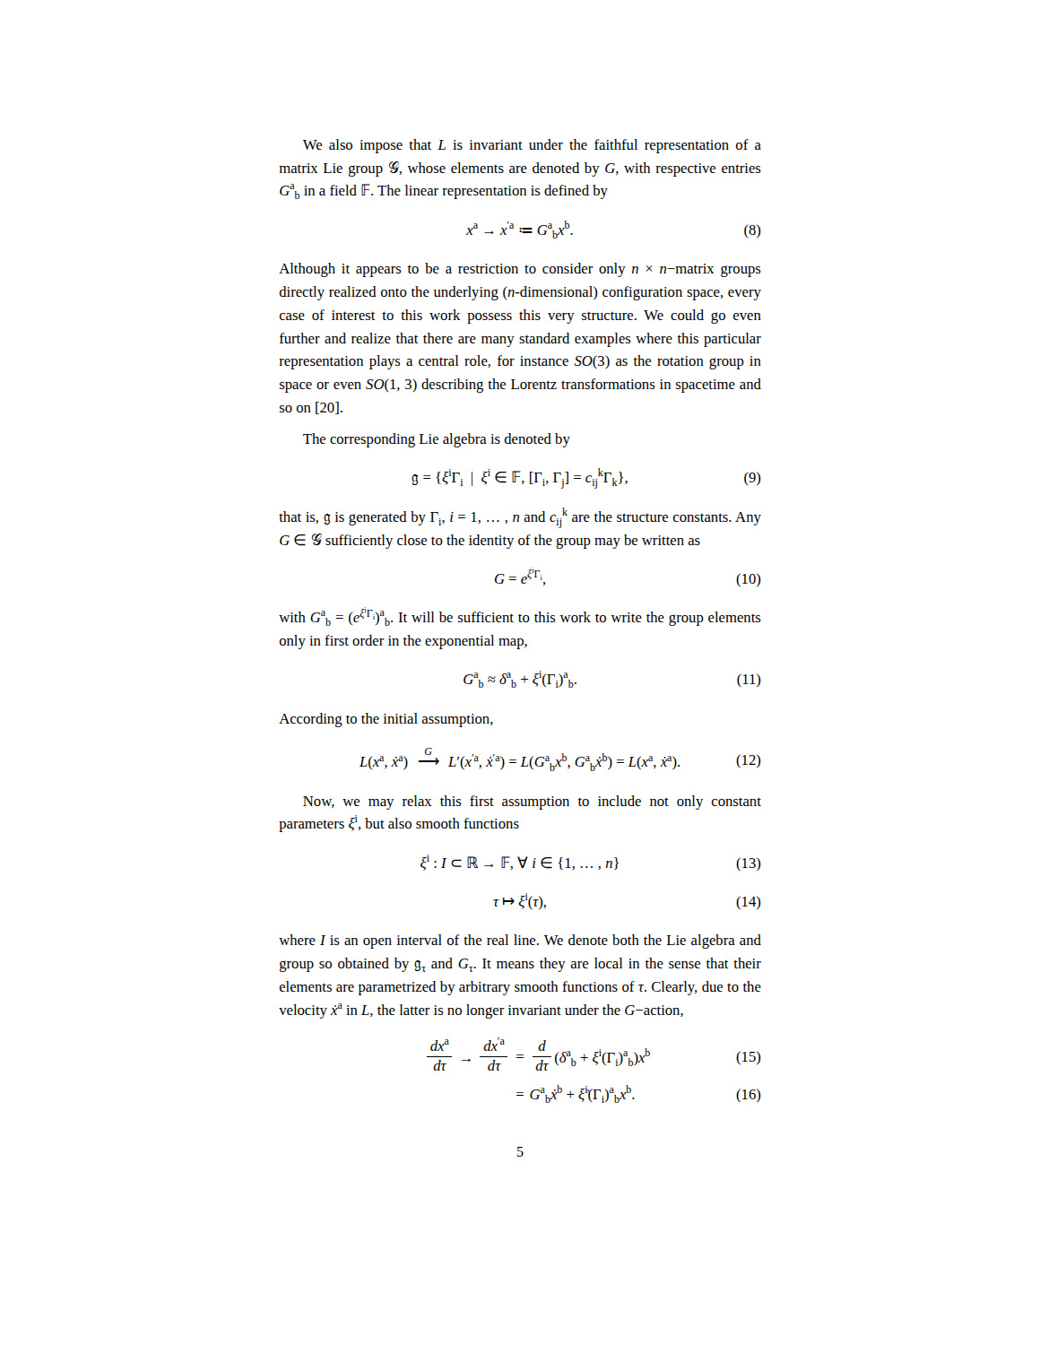We also impose that L is invariant under the faithful representation of a matrix Lie group 𝒢, whose elements are denoted by G, with respective entries Gab in a field 𝔽. The linear representation is defined by
xa → x′a ≔ Gabxb.
(8)
Although it appears to be a restriction to consider only n × n−matrix groups directly realized onto the underlying (n-dimensional) configuration space, every case of interest to this work possess this very structure. We could go even further and realize that there are many standard examples where this particular representation plays a central role, for instance SO(3) as the rotation group in space or even SO(1, 3) describing the Lorentz transformations in spacetime and so on [20].
The corresponding Lie algebra is denoted by
𝔤 = {ξiΓi | ξi ∈ 𝔽, [Γi, Γj] = cijkΓk},
(9)
that is, 𝔤 is generated by Γi, i = 1, … , n and cijk are the structure constants. Any G ∈ 𝒢 sufficiently close to the identity of the group may be written as
G = eξiΓi,
(10)
with Gab = (eξiΓi)ab. It will be sufficient to this work to write the group elements only in first order in the exponential map,
Gab ≈ δab + ξi(Γi)ab.
(11)
According to the initial assumption,
L(xa, ẋa) G⟶ L′(x′a, ẋ′a) = L(Gabxb, Gabẋb) = L(xa, ẋa).
(12)
Now, we may relax this first assumption to include not only constant parameters ξi, but also smooth functions
ξi : I ⊂ ℝ → 𝔽, ∀ i ∈ {1, … , n}
(13)
τ ↦ ξi(τ),
(14)
where I is an open interval of the real line. We denote both the Lie algebra and group so obtained by 𝔤τ and Gτ. It means they are local in the sense that their elements are parametrized by arbitrary smooth functions of τ. Clearly, due to the velocity ẋa in L, the latter is no longer invariant under the G−action,
dxa dτ → dx′a dτ
=
ddτ(δab + ξi(Γi)ab)xb
(15)
=
Gabẋb + ξ̇i(Γi)abxb.
(16)
5